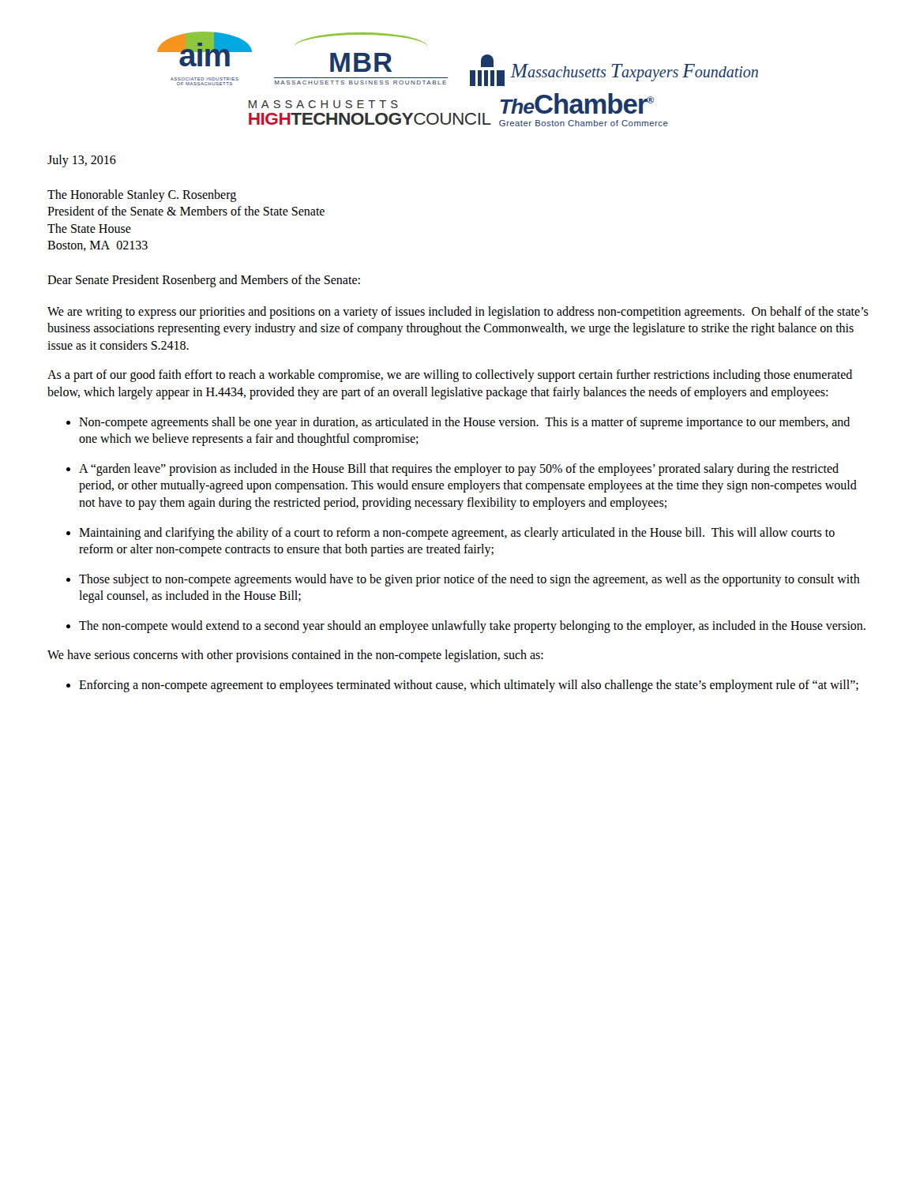aim
ASSOCIATED INDUSTRIES
OF MASSACHUSETTS
MBR
MASSACHUSETTS BUSINESS ROUNDTABLE
Massachusetts Taxpayers Foundation
MASSACHUSETTS
HIGH TECHNOLOGYCOUNCIL
The Chamber®
Greater Boston Chamber of Commerce
July 13, 2016
The Honorable Stanley C. Rosenberg
President of the Senate & Members of the State Senate
The State House
Boston, MA 02133
Dear Senate President Rosenberg and Members of the Senate:
We are writing to express our priorities and positions on a variety of issues included in legislation to address non-competition agreements. On behalf of the state’s business associations representing every industry and size of company throughout the Commonwealth, we urge the legislature to strike the right balance on this issue as it considers S.2418.
As a part of our good faith effort to reach a workable compromise, we are willing to collectively support certain further restrictions including those enumerated below, which largely appear in H.4434, provided they are part of an overall legislative package that fairly balances the needs of employers and employees:
Non-compete agreements shall be one year in duration, as articulated in the House version. This is a matter of supreme importance to our members, and one which we believe represents a fair and thoughtful compromise;
A “garden leave” provision as included in the House Bill that requires the employer to pay 50% of the employees’ prorated salary during the restricted period, or other mutually-agreed upon compensation. This would ensure employers that compensate employees at the time they sign non-competes would not have to pay them again during the restricted period, providing necessary flexibility to employers and employees;
Maintaining and clarifying the ability of a court to reform a non-compete agreement, as clearly articulated in the House bill. This will allow courts to reform or alter non-compete contracts to ensure that both parties are treated fairly;
Those subject to non-compete agreements would have to be given prior notice of the need to sign the agreement, as well as the opportunity to consult with legal counsel, as included in the House Bill;
The non-compete would extend to a second year should an employee unlawfully take property belonging to the employer, as included in the House version.
We have serious concerns with other provisions contained in the non-compete legislation, such as:
Enforcing a non-compete agreement to employees terminated without cause, which ultimately will also challenge the state’s employment rule of “at will”;